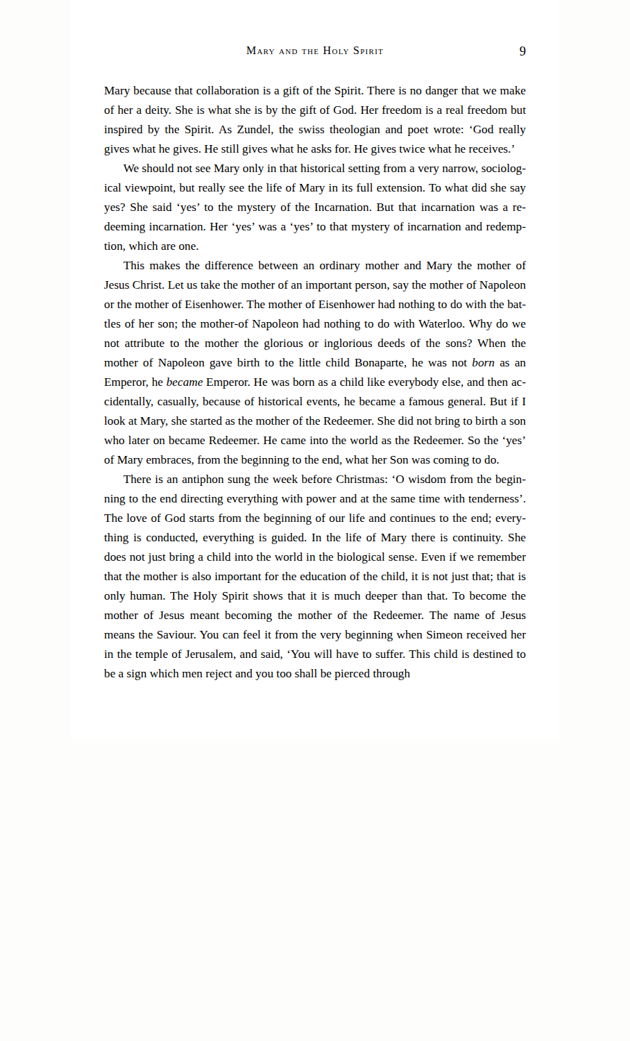Mary and the Holy Spirit 9
Mary because that collaboration is a gift of the Spirit. There is no danger that we make of her a deity. She is what she is by the gift of God. Her freedom is a real freedom but inspired by the Spirit. As Zundel, the swiss theologian and poet wrote: ‘God really gives what he gives. He still gives what he asks for. He gives twice what he receives.’
We should not see Mary only in that historical setting from a very narrow, sociological viewpoint, but really see the life of Mary in its full extension. To what did she say yes? She said ‘yes’ to the mystery of the Incarnation. But that incarnation was a redeeming incarnation. Her ‘yes’ was a ‘yes’ to that mystery of incarnation and redemption, which are one.
This makes the difference between an ordinary mother and Mary the mother of Jesus Christ. Let us take the mother of an important person, say the mother of Napoleon or the mother of Eisenhower. The mother of Eisenhower had nothing to do with the battles of her son; the mother‑of Napoleon had nothing to do with Waterloo. Why do we not attribute to the mother the glorious or inglorious deeds of the sons? When the mother of Napoleon gave birth to the little child Bonaparte, he was not born as an Emperor, he became Emperor. He was born as a child like everybody else, and then accidentally, casually, because of historical events, he became a famous general. But if I look at Mary, she started as the mother of the Redeemer. She did not bring to birth a son who later on became Redeemer. He came into the world as the Redeemer. So the ‘yes’ of Mary embraces, from the beginning to the end, what her Son was coming to do.
There is an antiphon sung the week before Christmas: ‘O wisdom from the beginning to the end directing everything with power and at the same time with tenderness’. The love of God starts from the beginning of our life and continues to the end; everything is conducted, everything is guided. In the life of Mary there is continuity. She does not just bring a child into the world in the biological sense. Even if we remember that the mother is also important for the education of the child, it is not just that; that is only human. The Holy Spirit shows that it is much deeper than that. To become the mother of Jesus meant becoming the mother of the Redeemer. The name of Jesus means the Saviour. You can feel it from the very beginning when Simeon received her in the temple of Jerusalem, and said, ‘You will have to suffer. This child is destined to be a sign which men reject and you too shall be pierced through